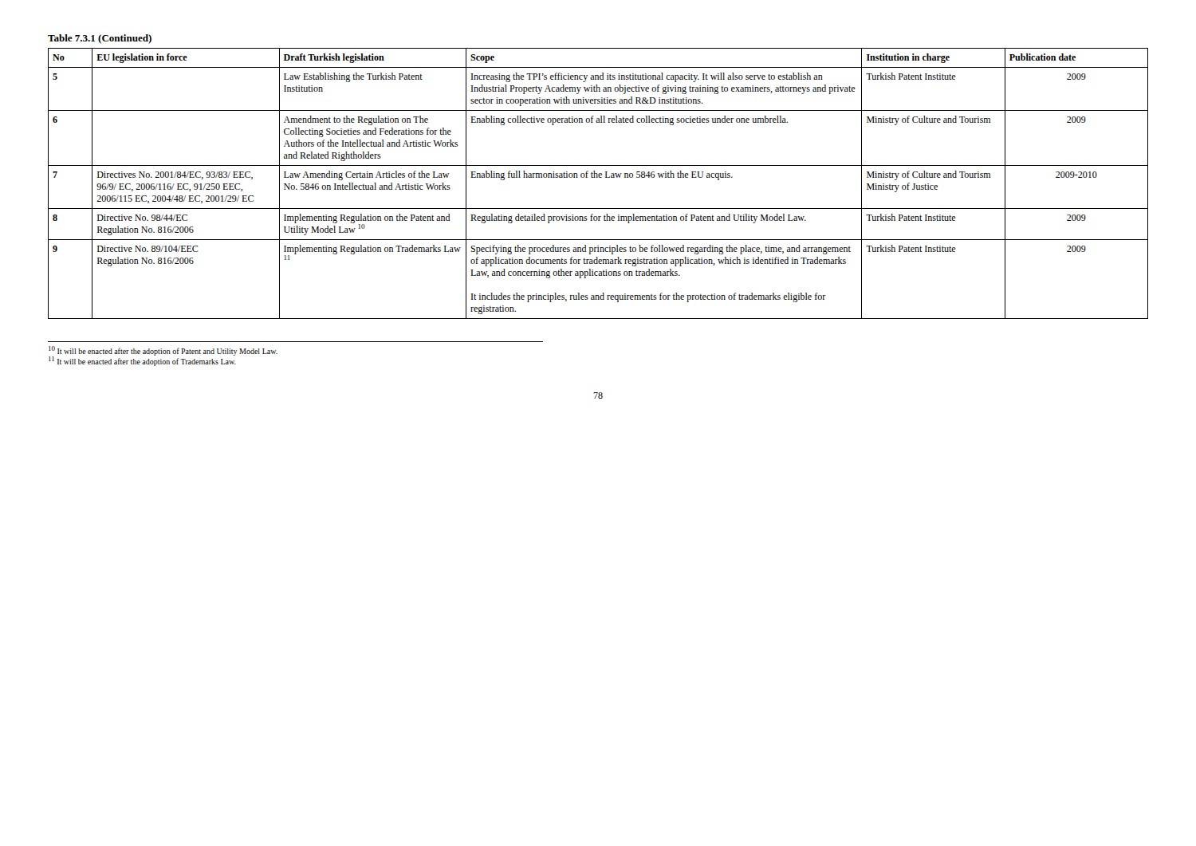Table 7.3.1 (Continued)
| No | EU legislation in force | Draft Turkish legislation | Scope | Institution in charge | Publication date |
| --- | --- | --- | --- | --- | --- |
| 5 | | Law Establishing the Turkish Patent Institution | Increasing the TPI’s efficiency and its institutional capacity. It will also serve to establish an Industrial Property Academy with an objective of giving training to examiners, attorneys and private sector in cooperation with universities and R&D institutions. | Turkish Patent Institute | 2009 |
| 6 | | Amendment to the Regulation on The Collecting Societies and Federations for the Authors of the Intellectual and Artistic Works and Related Rightholders | Enabling collective operation of all related collecting societies under one umbrella. | Ministry of Culture and Tourism | 2009 |
| 7 | Directives No. 2001/84/EC, 93/83/ EEC, 96/9/ EC, 2006/116/ EC, 91/250 EEC, 2006/115 EC, 2004/48/ EC, 2001/29/ EC | Law Amending Certain Articles of the Law No. 5846 on Intellectual and Artistic Works | Enabling full harmonisation of the Law no 5846 with the EU acquis. | Ministry of Culture and Tourism Ministry of Justice | 2009-2010 |
| 8 | Directive No. 98/44/EC Regulation No. 816/2006 | Implementing Regulation on the Patent and Utility Model Law 10 | Regulating detailed provisions for the implementation of Patent and Utility Model Law. | Turkish Patent Institute | 2009 |
| 9 | Directive No. 89/104/EEC Regulation No. 816/2006 | Implementing Regulation on Trademarks Law 11 | Specifying the procedures and principles to be followed regarding the place, time, and arrangement of application documents for trademark registration application, which is identified in Trademarks Law, and concerning other applications on trademarks. It includes the principles, rules and requirements for the protection of trademarks eligible for registration. | Turkish Patent Institute | 2009 |
10 It will be enacted after the adoption of Patent and Utility Model Law.
11 It will be enacted after the adoption of Trademarks Law.
78